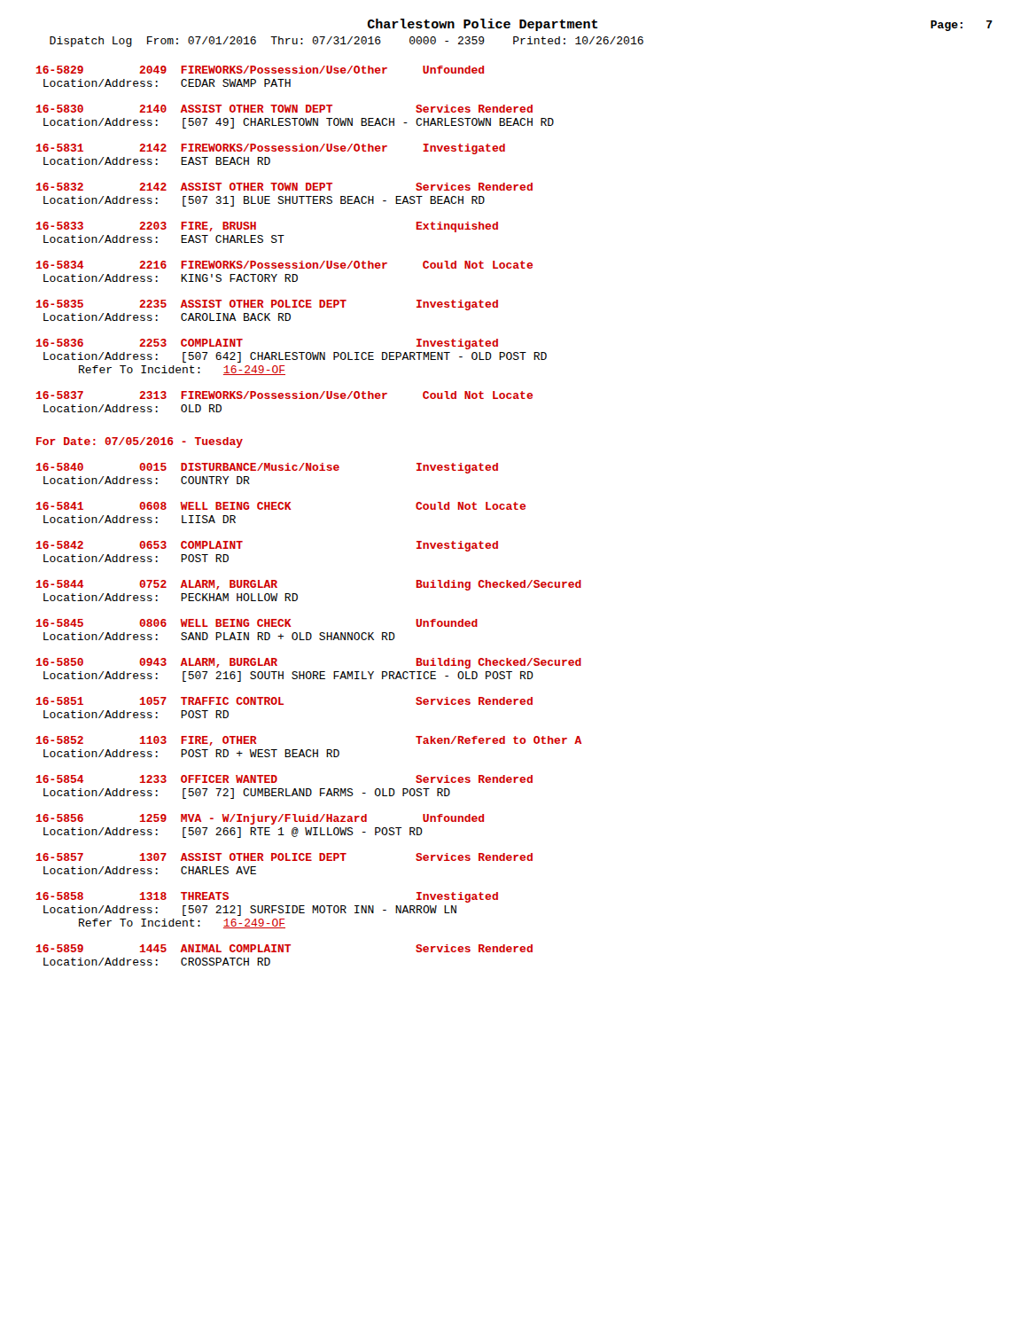Charlestown Police Department
Page: 7
Dispatch Log From: 07/01/2016 Thru: 07/31/2016 0000 - 2359 Printed: 10/26/2016
16-5829 2049 FIREWORKS/Possession/Use/Other Unfounded
Location/Address: CEDAR SWAMP PATH
16-5830 2140 ASSIST OTHER TOWN DEPT Services Rendered
Location/Address: [507 49] CHARLESTOWN TOWN BEACH - CHARLESTOWN BEACH RD
16-5831 2142 FIREWORKS/Possession/Use/Other Investigated
Location/Address: EAST BEACH RD
16-5832 2142 ASSIST OTHER TOWN DEPT Services Rendered
Location/Address: [507 31] BLUE SHUTTERS BEACH - EAST BEACH RD
16-5833 2203 FIRE, BRUSH Extinquished
Location/Address: EAST CHARLES ST
16-5834 2216 FIREWORKS/Possession/Use/Other Could Not Locate
Location/Address: KING'S FACTORY RD
16-5835 2235 ASSIST OTHER POLICE DEPT Investigated
Location/Address: CAROLINA BACK RD
16-5836 2253 COMPLAINT Investigated
Location/Address: [507 642] CHARLESTOWN POLICE DEPARTMENT - OLD POST RD
Refer To Incident: 16-249-OF
16-5837 2313 FIREWORKS/Possession/Use/Other Could Not Locate
Location/Address: OLD RD
For Date: 07/05/2016 - Tuesday
16-5840 0015 DISTURBANCE/Music/Noise Investigated
Location/Address: COUNTRY DR
16-5841 0608 WELL BEING CHECK Could Not Locate
Location/Address: LIISA DR
16-5842 0653 COMPLAINT Investigated
Location/Address: POST RD
16-5844 0752 ALARM, BURGLAR Building Checked/Secured
Location/Address: PECKHAM HOLLOW RD
16-5845 0806 WELL BEING CHECK Unfounded
Location/Address: SAND PLAIN RD + OLD SHANNOCK RD
16-5850 0943 ALARM, BURGLAR Building Checked/Secured
Location/Address: [507 216] SOUTH SHORE FAMILY PRACTICE - OLD POST RD
16-5851 1057 TRAFFIC CONTROL Services Rendered
Location/Address: POST RD
16-5852 1103 FIRE, OTHER Taken/Refered to Other A
Location/Address: POST RD + WEST BEACH RD
16-5854 1233 OFFICER WANTED Services Rendered
Location/Address: [507 72] CUMBERLAND FARMS - OLD POST RD
16-5856 1259 MVA - W/Injury/Fluid/Hazard Unfounded
Location/Address: [507 266] RTE 1 @ WILLOWS - POST RD
16-5857 1307 ASSIST OTHER POLICE DEPT Services Rendered
Location/Address: CHARLES AVE
16-5858 1318 THREATS Investigated
Location/Address: [507 212] SURFSIDE MOTOR INN - NARROW LN
Refer To Incident: 16-249-OF
16-5859 1445 ANIMAL COMPLAINT Services Rendered
Location/Address: CROSSPATCH RD